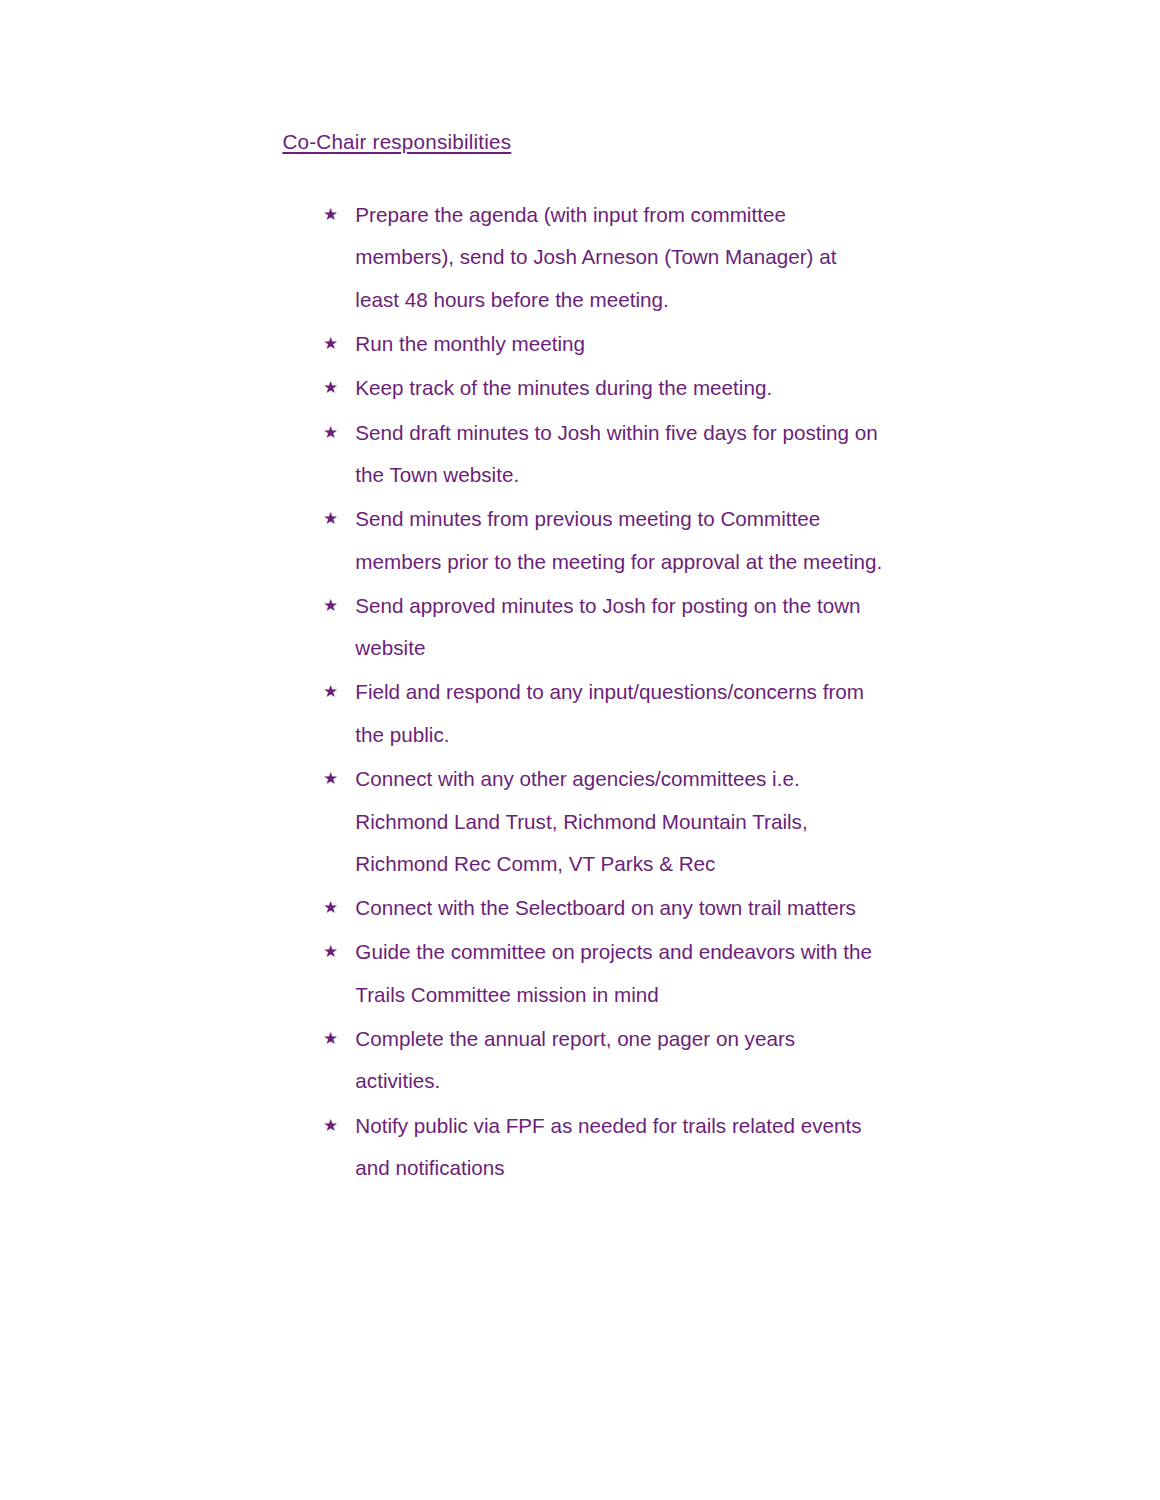Co-Chair responsibilities
Prepare the agenda (with input from committee members), send to Josh Arneson (Town Manager) at least 48 hours before the meeting.
Run the monthly meeting
Keep track of the minutes during the meeting.
Send draft minutes to Josh within five days for posting on the Town website.
Send minutes from previous meeting to Committee members prior to the meeting for approval at the meeting.
Send approved minutes to Josh for posting on the town website
Field and respond to any input/questions/concerns from the public.
Connect with any other agencies/committees i.e. Richmond Land Trust, Richmond Mountain Trails, Richmond Rec Comm, VT Parks & Rec
Connect with the Selectboard on any town trail matters
Guide the committee on projects and endeavors with the Trails Committee mission in mind
Complete the annual report, one pager on years activities.
Notify public via FPF as needed for trails related events and notifications